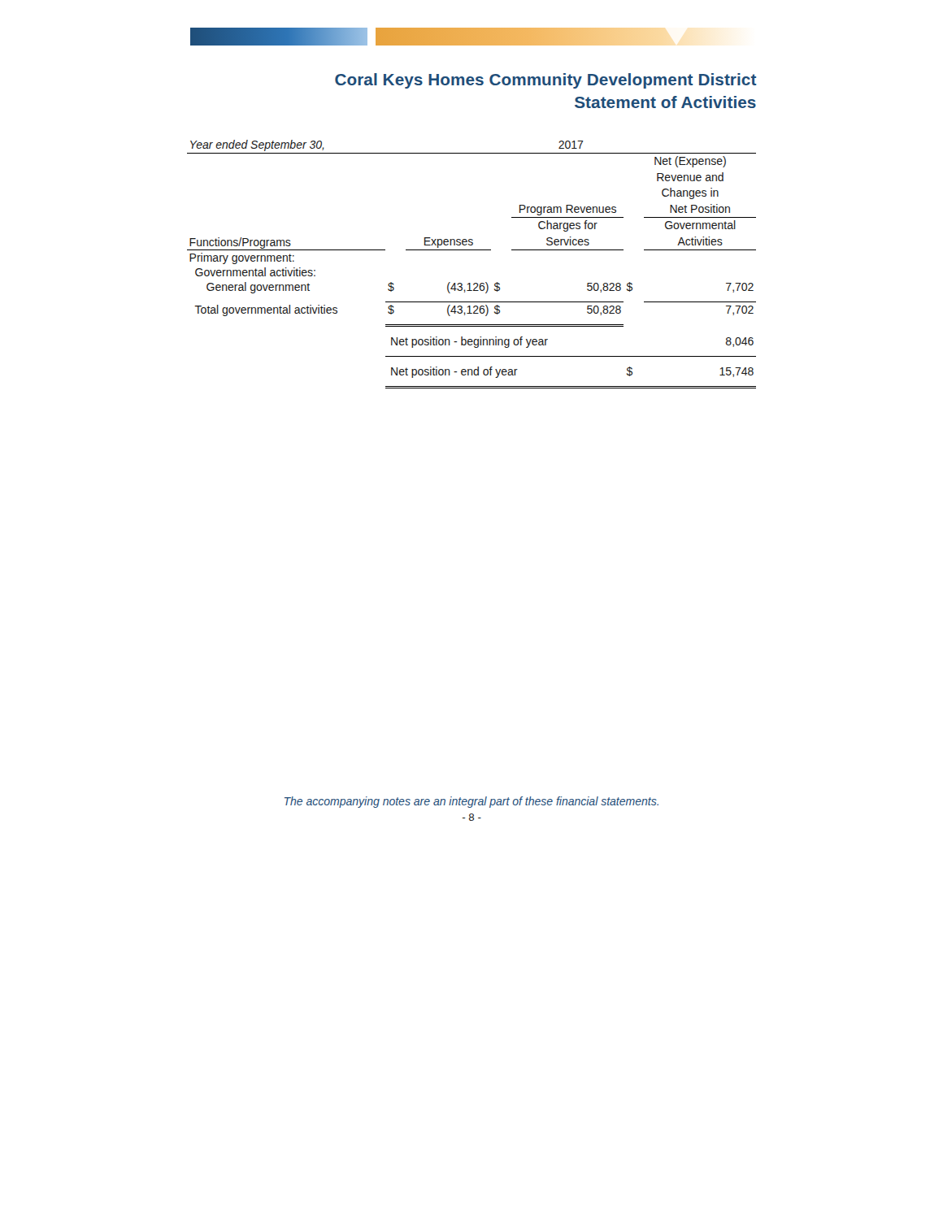Coral Keys Homes Community Development District Statement of Activities
| Year ended September 30, | 2017 |
| | | | Net (Expense) |
| | | | Revenue and |
| | | | Changes in |
| | | | | Program Revenues | | Net Position |
| | | | | Charges for | | Governmental |
| Functions/Programs | | Expenses | | Services | | Activities |
| Primary government: | | | | | | |
| Governmental activities: | | | | | | |
| General government | $ | (43,126) | $ | 50,828 | $ | 7,702 |
| Total governmental activities | $ | (43,126) | $ | 50,828 | | 7,702 |
| | Net position - beginning of year | | 8,046 |
| | Net position - end of year | $ | 15,748 |
The accompanying notes are an integral part of these financial statements.
- 8 -